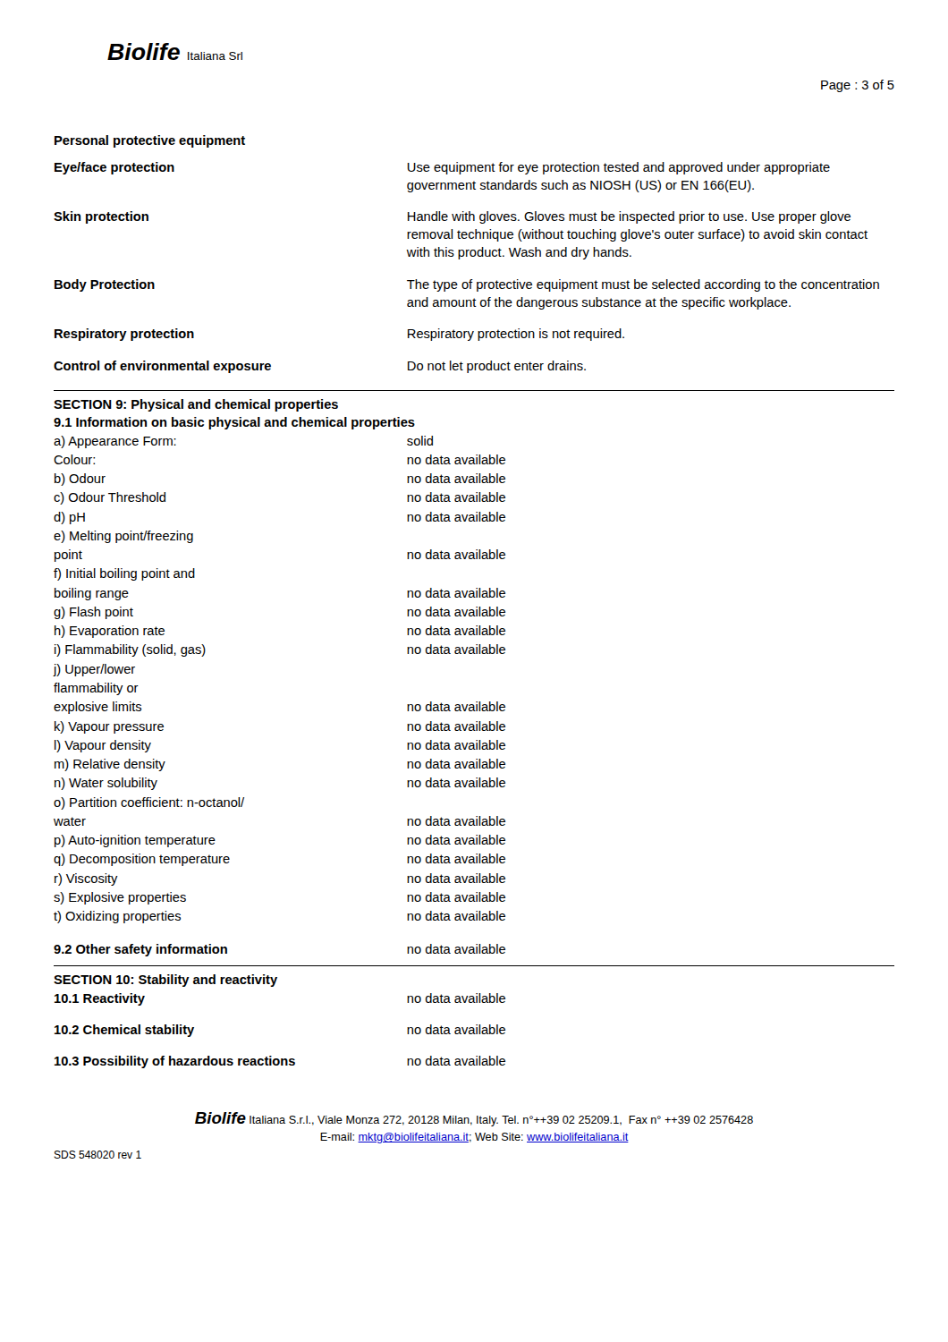Biolife Italiana Srl
Page : 3 of 5
Personal protective equipment
| Eye/face protection | Use equipment for eye protection tested and approved under appropriate government standards such as NIOSH (US) or EN 166(EU). |
| Skin protection | Handle with gloves. Gloves must be inspected prior to use. Use proper glove removal technique (without touching glove's outer surface) to avoid skin contact with this product. Wash and dry hands. |
| Body Protection | The type of protective equipment must be selected according to the concentration and amount of the dangerous substance at the specific workplace. |
| Respiratory protection | Respiratory protection is not required. |
| Control of environmental exposure | Do not let product enter drains. |
SECTION 9: Physical and chemical properties
9.1 Information on basic physical and chemical properties
| a) Appearance Form: | solid |
| Colour: | no data available |
| b) Odour | no data available |
| c) Odour Threshold | no data available |
| d) pH | no data available |
| e) Melting point/freezing point | no data available |
| f) Initial boiling point and boiling range | no data available |
| g) Flash point | no data available |
| h) Evaporation rate | no data available |
| i) Flammability (solid, gas) | no data available |
| j) Upper/lower flammability or explosive limits | no data available |
| k) Vapour pressure | no data available |
| l) Vapour density | no data available |
| m) Relative density | no data available |
| n) Water solubility | no data available |
| o) Partition coefficient: n-octanol/ water | no data available |
| p) Auto-ignition temperature | no data available |
| q) Decomposition temperature | no data available |
| r) Viscosity | no data available |
| s) Explosive properties | no data available |
| t) Oxidizing properties | no data available |
| 9.2 Other safety information | no data available |
SECTION 10: Stability and reactivity
| 10.1 Reactivity | no data available |
| 10.2 Chemical stability | no data available |
| 10.3 Possibility of hazardous reactions | no data available |
Biolife Italiana S.r.l., Viale Monza 272, 20128 Milan, Italy. Tel. n°++39 02 25209.1, Fax n° ++39 02 2576428
E-mail: mktg@biolifeitaliana.it; Web Site: www.biolifeitaliana.it
SDS 548020 rev 1